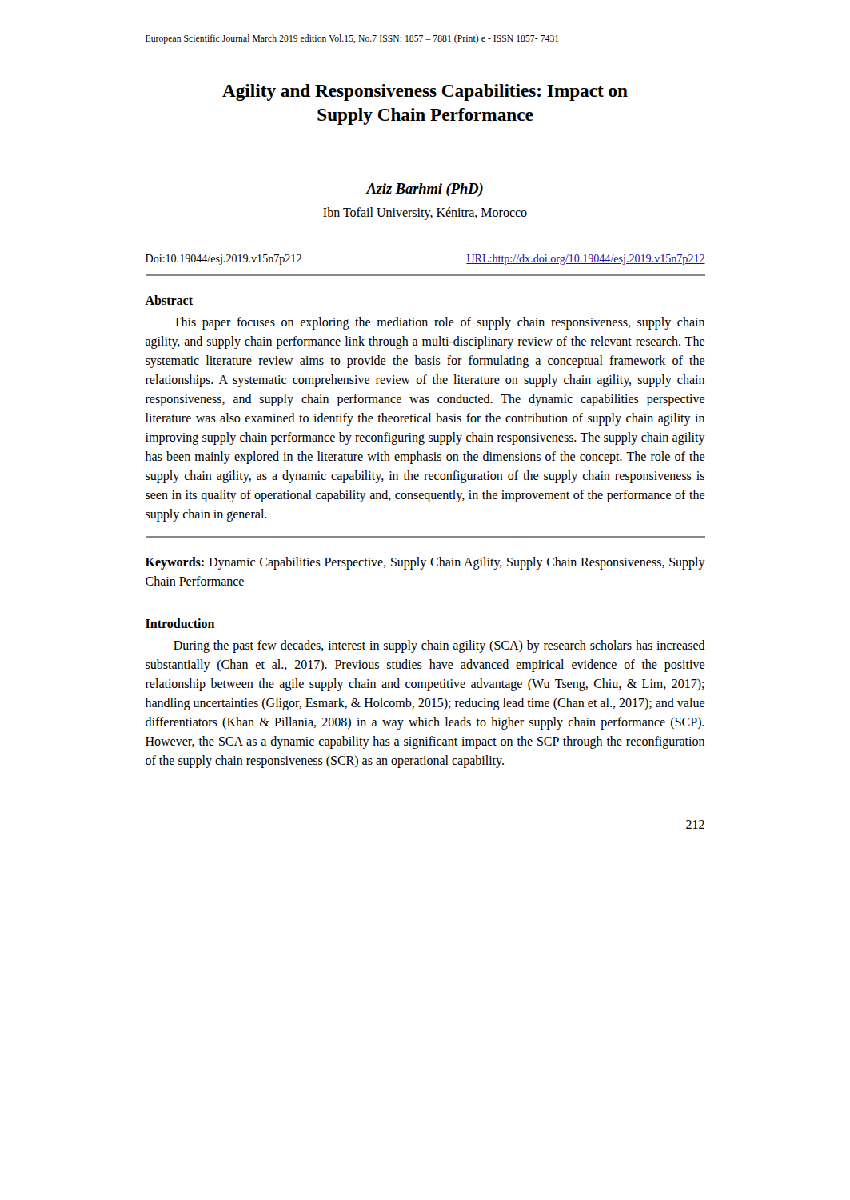European Scientific Journal March 2019 edition Vol.15, No.7 ISSN: 1857 – 7881 (Print) e - ISSN 1857- 7431
Agility and Responsiveness Capabilities: Impact on
Supply Chain Performance
Aziz Barhmi (PhD)
Ibn Tofail University, Kénitra, Morocco
Doi:10.19044/esj.2019.v15n7p212 URL:http://dx.doi.org/10.19044/esj.2019.v15n7p212
Abstract
This paper focuses on exploring the mediation role of supply chain responsiveness, supply chain agility, and supply chain performance link through a multi-disciplinary review of the relevant research. The systematic literature review aims to provide the basis for formulating a conceptual framework of the relationships. A systematic comprehensive review of the literature on supply chain agility, supply chain responsiveness, and supply chain performance was conducted. The dynamic capabilities perspective literature was also examined to identify the theoretical basis for the contribution of supply chain agility in improving supply chain performance by reconfiguring supply chain responsiveness. The supply chain agility has been mainly explored in the literature with emphasis on the dimensions of the concept. The role of the supply chain agility, as a dynamic capability, in the reconfiguration of the supply chain responsiveness is seen in its quality of operational capability and, consequently, in the improvement of the performance of the supply chain in general.
Keywords: Dynamic Capabilities Perspective, Supply Chain Agility, Supply Chain Responsiveness, Supply Chain Performance
Introduction
During the past few decades, interest in supply chain agility (SCA) by research scholars has increased substantially (Chan et al., 2017). Previous studies have advanced empirical evidence of the positive relationship between the agile supply chain and competitive advantage (Wu Tseng, Chiu, & Lim, 2017); handling uncertainties (Gligor, Esmark, & Holcomb, 2015); reducing lead time (Chan et al., 2017); and value differentiators (Khan & Pillania, 2008) in a way which leads to higher supply chain performance (SCP). However, the SCA as a dynamic capability has a significant impact on the SCP through the reconfiguration of the supply chain responsiveness (SCR) as an operational capability.
212